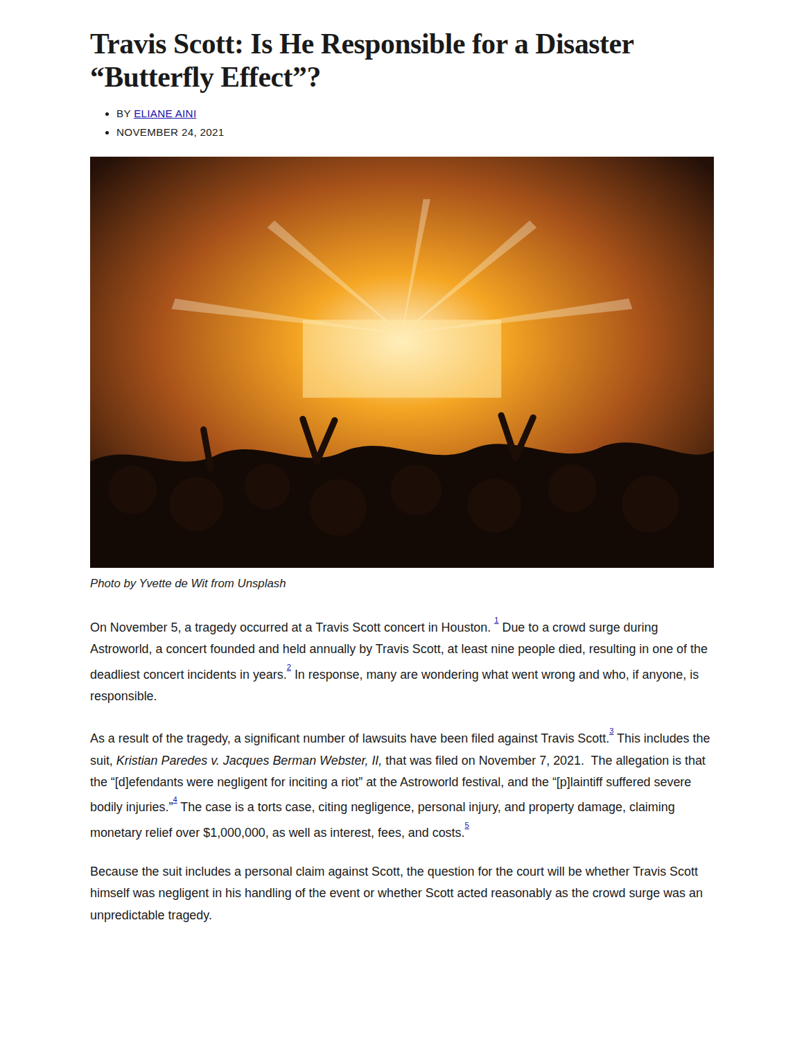Travis Scott: Is He Responsible for a Disaster “Butterfly Effect”?
BY ELIANE AINI
NOVEMBER 24, 2021
Photo by Yvette de Wit from Unsplash
On November 5, a tragedy occurred at a Travis Scott concert in Houston. 1 Due to a crowd surge during Astroworld, a concert founded and held annually by Travis Scott, at least nine people died, resulting in one of the deadliest concert incidents in years.2 In response, many are wondering what went wrong and who, if anyone, is responsible.
As a result of the tragedy, a significant number of lawsuits have been filed against Travis Scott.3 This includes the suit, Kristian Paredes v. Jacques Berman Webster, II, that was filed on November 7, 2021. The allegation is that the “[d]efendants were negligent for inciting a riot” at the Astroworld festival, and the “[p]laintiff suffered severe bodily injuries.”4 The case is a torts case, citing negligence, personal injury, and property damage, claiming monetary relief over $1,000,000, as well as interest, fees, and costs.5
Because the suit includes a personal claim against Scott, the question for the court will be whether Travis Scott himself was negligent in his handling of the event or whether Scott acted reasonably as the crowd surge was an unpredictable tragedy.